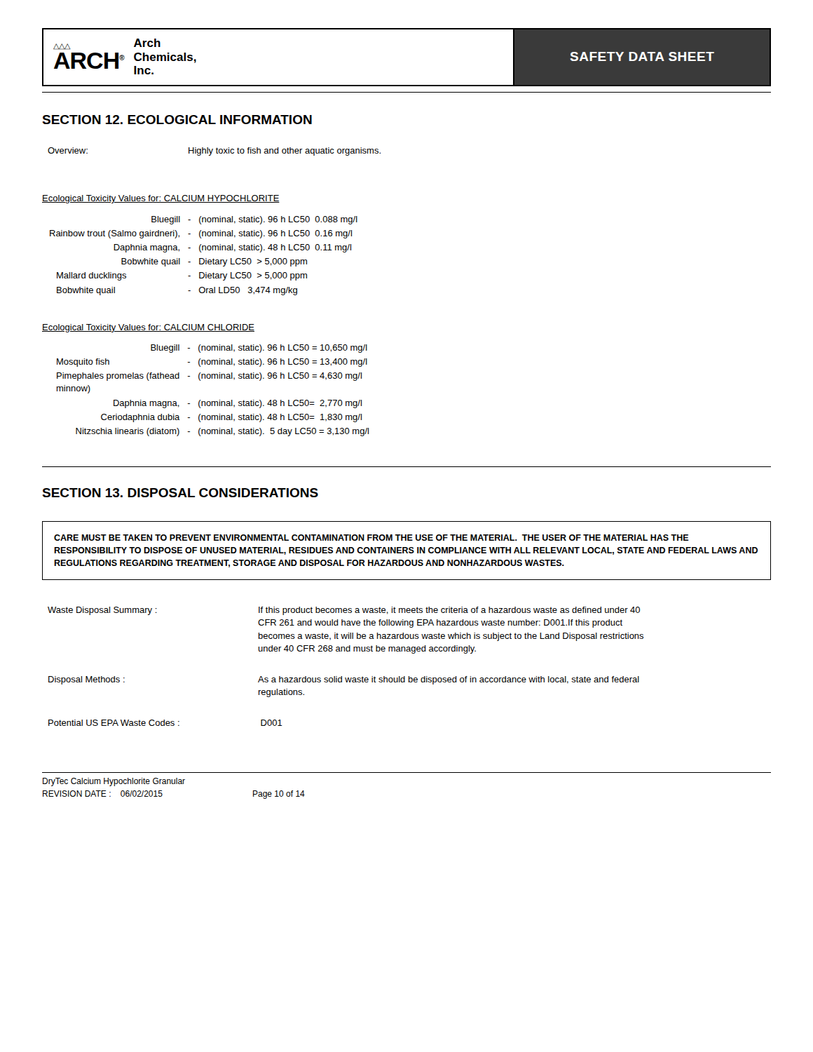△△△ ARCH®
Arch
Chemicals,
Inc.
SAFETY DATA SHEET
SECTION 12. ECOLOGICAL INFORMATION
Overview:
Highly toxic to fish and other aquatic organisms.
Ecological Toxicity Values for: CALCIUM HYPOCHLORITE
| Bluegill | - | (nominal, static). 96 h LC50 0.088 mg/l |
| Rainbow trout (Salmo gairdneri), | - | (nominal, static). 96 h LC50 0.16 mg/l |
| Daphnia magna, | - | (nominal, static). 48 h LC50 0.11 mg/l |
| Bobwhite quail | - | Dietary LC50 > 5,000 ppm |
| Mallard ducklings | - | Dietary LC50 > 5,000 ppm |
| Bobwhite quail | - | Oral LD50 3,474 mg/kg |
Ecological Toxicity Values for: CALCIUM CHLORIDE
| Bluegill | - | (nominal, static). 96 h LC50 = 10,650 mg/l |
| Mosquito fish | - | (nominal, static). 96 h LC50 = 13,400 mg/l |
| Pimephales promelas (fathead minnow) | - | (nominal, static). 96 h LC50 = 4,630 mg/l |
| Daphnia magna, | - | (nominal, static). 48 h LC50= 2,770 mg/l |
| Ceriodaphnia dubia | - | (nominal, static). 48 h LC50= 1,830 mg/l |
| Nitzschia linearis (diatom) | - | (nominal, static). 5 day LC50 = 3,130 mg/l |
SECTION 13. DISPOSAL CONSIDERATIONS
CARE MUST BE TAKEN TO PREVENT ENVIRONMENTAL CONTAMINATION FROM THE USE OF THE MATERIAL. THE USER OF THE MATERIAL HAS THE RESPONSIBILITY TO DISPOSE OF UNUSED MATERIAL, RESIDUES AND CONTAINERS IN COMPLIANCE WITH ALL RELEVANT LOCAL, STATE AND FEDERAL LAWS AND REGULATIONS REGARDING TREATMENT, STORAGE AND DISPOSAL FOR HAZARDOUS AND NONHAZARDOUS WASTES.
Waste Disposal Summary :
If this product becomes a waste, it meets the criteria of a hazardous waste as defined under 40 CFR 261 and would have the following EPA hazardous waste number: D001.If this product becomes a waste, it will be a hazardous waste which is subject to the Land Disposal restrictions under 40 CFR 268 and must be managed accordingly.
Disposal Methods :
As a hazardous solid waste it should be disposed of in accordance with local, state and federal regulations.
Potential US EPA Waste Codes :
D001
DryTec Calcium Hypochlorite Granular
REVISION DATE : 06/02/2015
Page 10 of 14